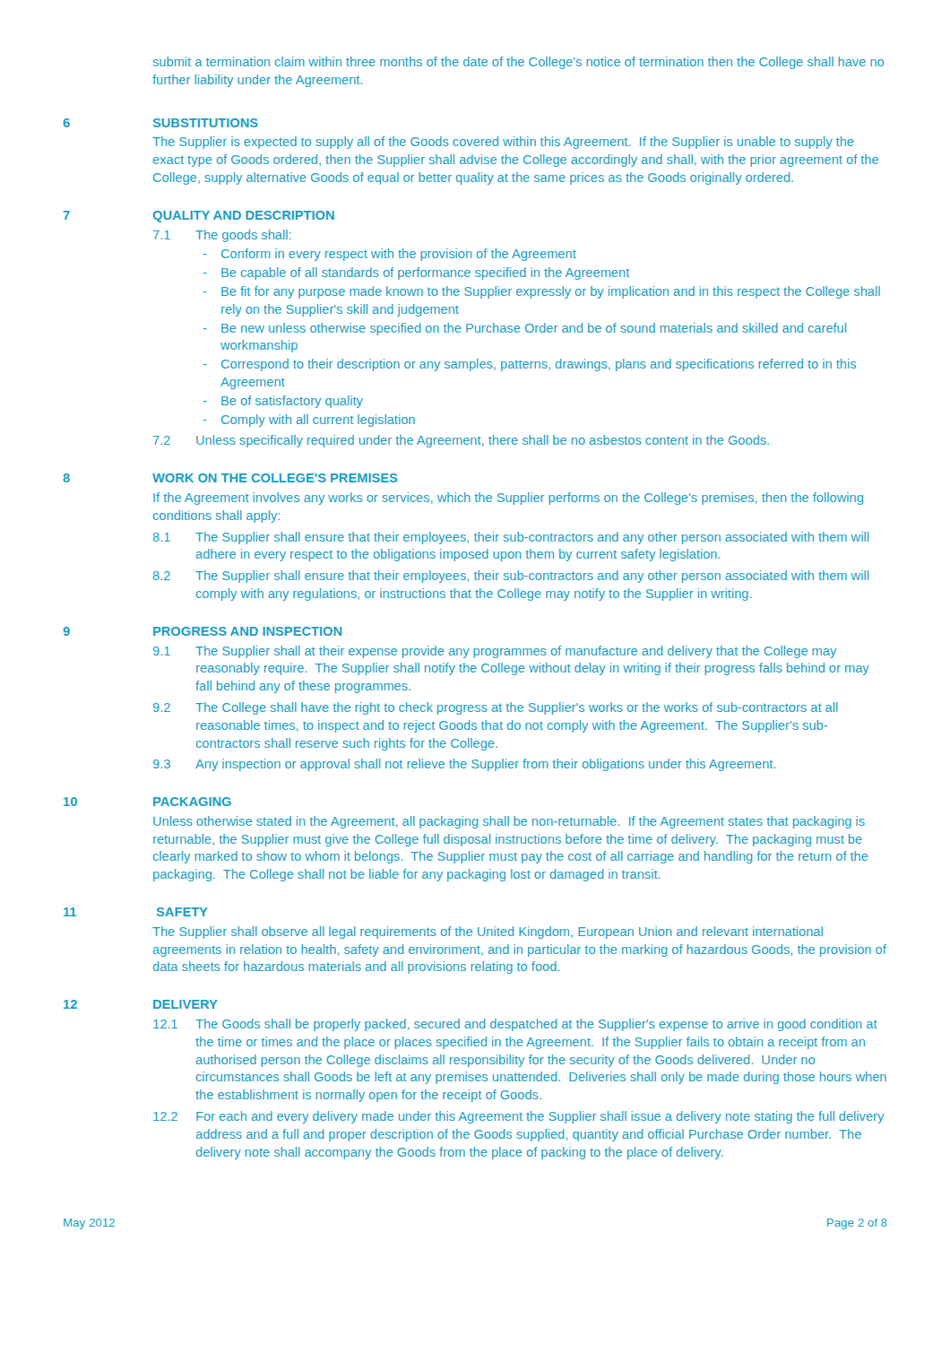submit a termination claim within three months of the date of the College's notice of termination then the College shall have no further liability under the Agreement.
6
SUBSTITUTIONS
The Supplier is expected to supply all of the Goods covered within this Agreement. If the Supplier is unable to supply the exact type of Goods ordered, then the Supplier shall advise the College accordingly and shall, with the prior agreement of the College, supply alternative Goods of equal or better quality at the same prices as the Goods originally ordered.
7
QUALITY AND DESCRIPTION
7.1 The goods shall:
Conform in every respect with the provision of the Agreement
Be capable of all standards of performance specified in the Agreement
Be fit for any purpose made known to the Supplier expressly or by implication and in this respect the College shall rely on the Supplier's skill and judgement
Be new unless otherwise specified on the Purchase Order and be of sound materials and skilled and careful workmanship
Correspond to their description or any samples, patterns, drawings, plans and specifications referred to in this Agreement
Be of satisfactory quality
Comply with all current legislation
7.2 Unless specifically required under the Agreement, there shall be no asbestos content in the Goods.
8
WORK ON THE COLLEGE'S PREMISES
If the Agreement involves any works or services, which the Supplier performs on the College's premises, then the following conditions shall apply:
8.1 The Supplier shall ensure that their employees, their sub-contractors and any other person associated with them will adhere in every respect to the obligations imposed upon them by current safety legislation.
8.2 The Supplier shall ensure that their employees, their sub-contractors and any other person associated with them will comply with any regulations, or instructions that the College may notify to the Supplier in writing.
9
PROGRESS AND INSPECTION
9.1 The Supplier shall at their expense provide any programmes of manufacture and delivery that the College may reasonably require. The Supplier shall notify the College without delay in writing if their progress falls behind or may fall behind any of these programmes.
9.2 The College shall have the right to check progress at the Supplier's works or the works of sub-contractors at all reasonable times, to inspect and to reject Goods that do not comply with the Agreement. The Supplier's sub-contractors shall reserve such rights for the College.
9.3 Any inspection or approval shall not relieve the Supplier from their obligations under this Agreement.
10
PACKAGING
Unless otherwise stated in the Agreement, all packaging shall be non-returnable. If the Agreement states that packaging is returnable, the Supplier must give the College full disposal instructions before the time of delivery. The packaging must be clearly marked to show to whom it belongs. The Supplier must pay the cost of all carriage and handling for the return of the packaging. The College shall not be liable for any packaging lost or damaged in transit.
11
SAFETY
The Supplier shall observe all legal requirements of the United Kingdom, European Union and relevant international agreements in relation to health, safety and environment, and in particular to the marking of hazardous Goods, the provision of data sheets for hazardous materials and all provisions relating to food.
12
DELIVERY
12.1 The Goods shall be properly packed, secured and despatched at the Supplier's expense to arrive in good condition at the time or times and the place or places specified in the Agreement. If the Supplier fails to obtain a receipt from an authorised person the College disclaims all responsibility for the security of the Goods delivered. Under no circumstances shall Goods be left at any premises unattended. Deliveries shall only be made during those hours when the establishment is normally open for the receipt of Goods.
12.2 For each and every delivery made under this Agreement the Supplier shall issue a delivery note stating the full delivery address and a full and proper description of the Goods supplied, quantity and official Purchase Order number. The delivery note shall accompany the Goods from the place of packing to the place of delivery.
May 2012 Page 2 of 8